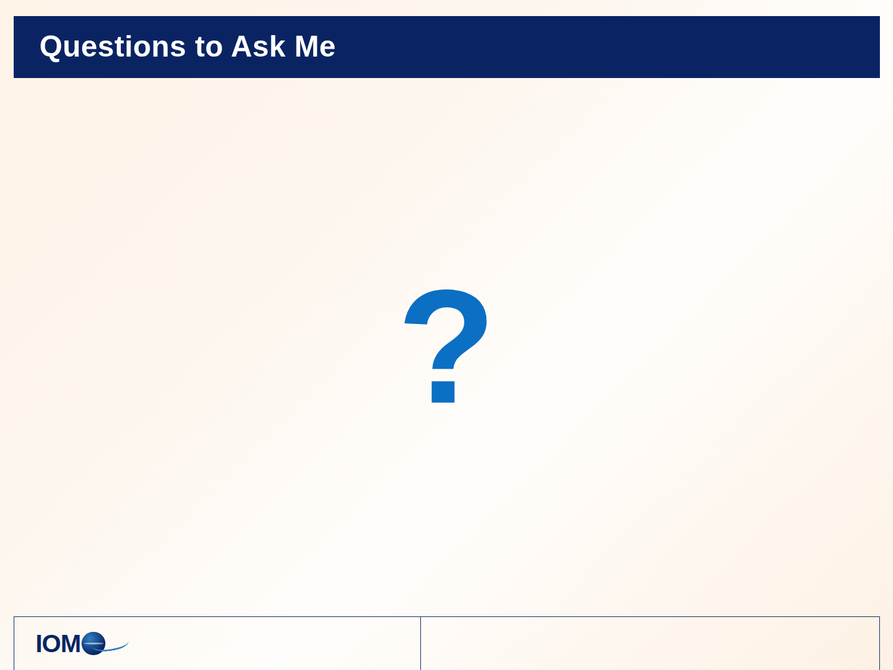Questions to Ask Me
?
IOM